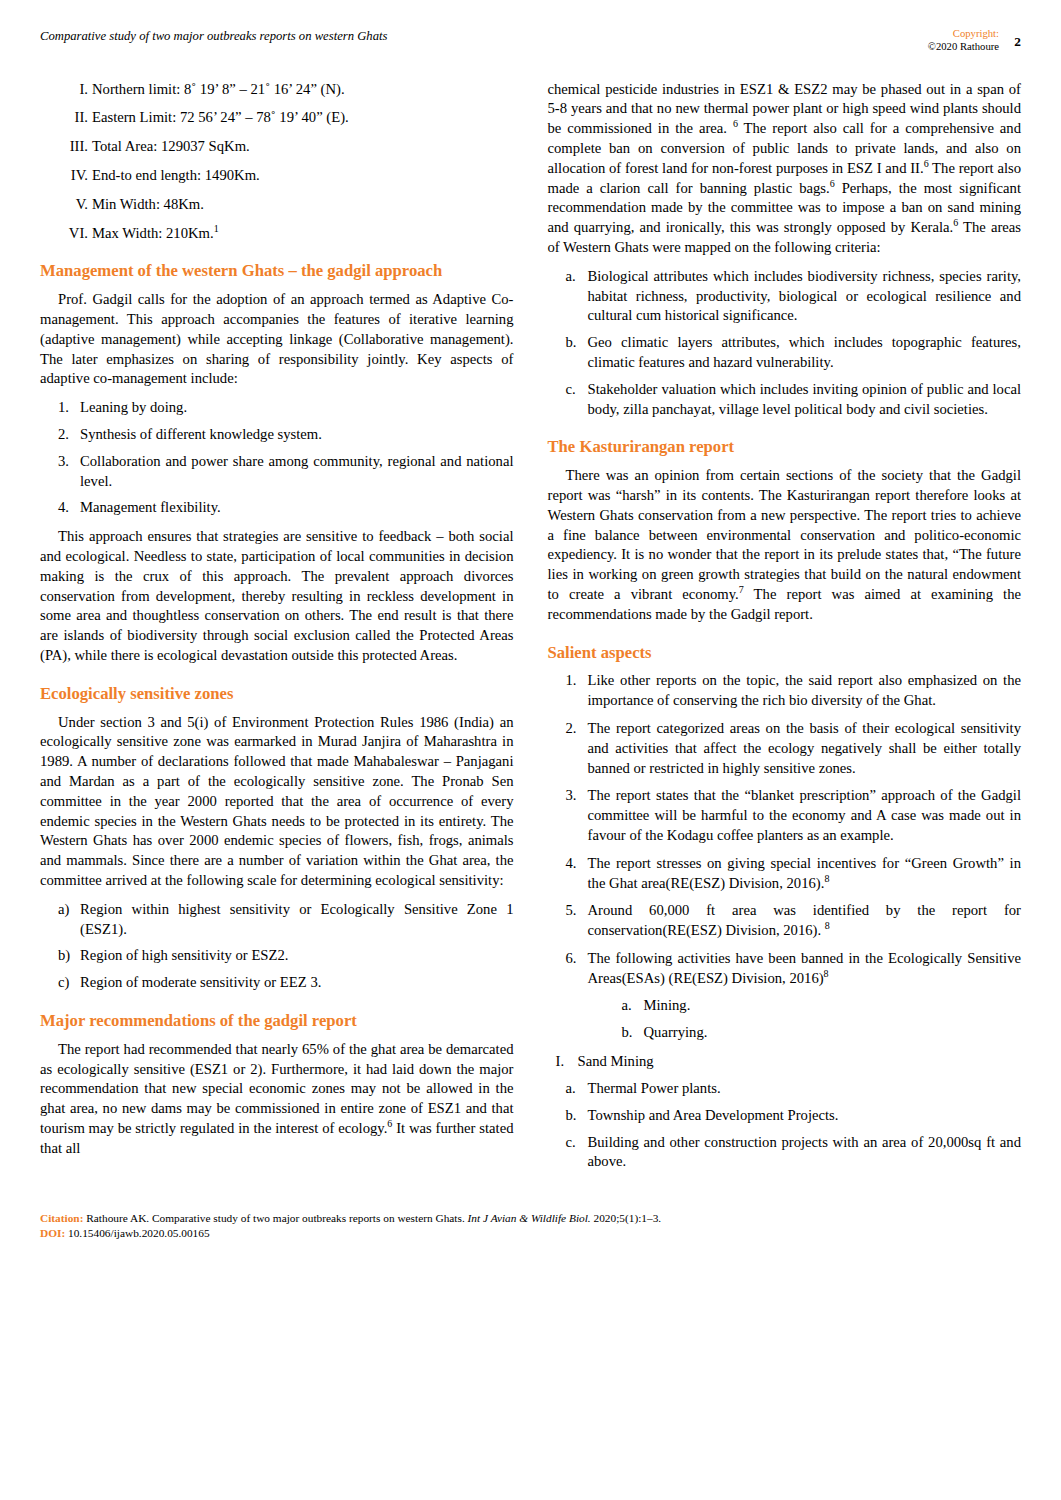Comparative study of two major outbreaks reports on western Ghats
Copyright:
©2020 Rathoure 2
I. Northern limit: 8˚ 19’ 8” – 21˚ 16’ 24” (N).
II. Eastern Limit: 72 56’ 24” – 78˚ 19’ 40” (E).
III. Total Area: 129037 SqKm.
IV. End-to end length: 1490Km.
V. Min Width: 48Km.
VI. Max Width: 210Km.1
Management of the western Ghats – the gadgil approach
Prof. Gadgil calls for the adoption of an approach termed as Adaptive Co-management. This approach accompanies the features of iterative learning (adaptive management) while accepting linkage (Collaborative management). The later emphasizes on sharing of responsibility jointly. Key aspects of adaptive co-management include:
1. Leaning by doing.
2. Synthesis of different knowledge system.
3. Collaboration and power share among community, regional and national level.
4. Management flexibility.
This approach ensures that strategies are sensitive to feedback – both social and ecological. Needless to state, participation of local communities in decision making is the crux of this approach. The prevalent approach divorces conservation from development, thereby resulting in reckless development in some area and thoughtless conservation on others. The end result is that there are islands of biodiversity through social exclusion called the Protected Areas (PA), while there is ecological devastation outside this protected Areas.
Ecologically sensitive zones
Under section 3 and 5(i) of Environment Protection Rules 1986 (India) an ecologically sensitive zone was earmarked in Murad Janjira of Maharashtra in 1989. A number of declarations followed that made Mahabaleswar – Panjagani and Mardan as a part of the ecologically sensitive zone. The Pronab Sen committee in the year 2000 reported that the area of occurrence of every endemic species in the Western Ghats needs to be protected in its entirety. The Western Ghats has over 2000 endemic species of flowers, fish, frogs, animals and mammals. Since there are a number of variation within the Ghat area, the committee arrived at the following scale for determining ecological sensitivity:
a) Region within highest sensitivity or Ecologically Sensitive Zone 1 (ESZ1).
b) Region of high sensitivity or ESZ2.
c) Region of moderate sensitivity or EEZ 3.
Major recommendations of the gadgil report
The report had recommended that nearly 65% of the ghat area be demarcated as ecologically sensitive (ESZ1 or 2). Furthermore, it had laid down the major recommendation that new special economic zones may not be allowed in the ghat area, no new dams may be commissioned in entire zone of ESZ1 and that tourism may be strictly regulated in the interest of ecology.6 It was further stated that all
chemical pesticide industries in ESZ1 & ESZ2 may be phased out in a span of 5-8 years and that no new thermal power plant or high speed wind plants should be commissioned in the area. 6 The report also call for a comprehensive and complete ban on conversion of public lands to private lands, and also on allocation of forest land for non-forest purposes in ESZ I and II.6 The report also made a clarion call for banning plastic bags.6 Perhaps, the most significant recommendation made by the committee was to impose a ban on sand mining and quarrying, and ironically, this was strongly opposed by Kerala.6 The areas of Western Ghats were mapped on the following criteria:
a. Biological attributes which includes biodiversity richness, species rarity, habitat richness, productivity, biological or ecological resilience and cultural cum historical significance.
b. Geo climatic layers attributes, which includes topographic features, climatic features and hazard vulnerability.
c. Stakeholder valuation which includes inviting opinion of public and local body, zilla panchayat, village level political body and civil societies.
The Kasturirangan report
There was an opinion from certain sections of the society that the Gadgil report was “harsh” in its contents. The Kasturirangan report therefore looks at Western Ghats conservation from a new perspective. The report tries to achieve a fine balance between environmental conservation and politico-economic expediency. It is no wonder that the report in its prelude states that, “The future lies in working on green growth strategies that build on the natural endowment to create a vibrant economy.7 The report was aimed at examining the recommendations made by the Gadgil report.
Salient aspects
1. Like other reports on the topic, the said report also emphasized on the importance of conserving the rich bio diversity of the Ghat.
2. The report categorized areas on the basis of their ecological sensitivity and activities that affect the ecology negatively shall be either totally banned or restricted in highly sensitive zones.
3. The report states that the “blanket prescription” approach of the Gadgil committee will be harmful to the economy and A case was made out in favour of the Kodagu coffee planters as an example.
4. The report stresses on giving special incentives for “Green Growth” in the Ghat area(RE(ESZ) Division, 2016).8
5. Around 60,000 ft area was identified by the report for conservation(RE(ESZ) Division, 2016). 8
6. The following activities have been banned in the Ecologically Sensitive Areas(ESAs) (RE(ESZ) Division, 2016)8
a. Mining.
b. Quarrying.
I. Sand Mining
a. Thermal Power plants.
b. Township and Area Development Projects.
c. Building and other construction projects with an area of 20,000sq ft and above.
Citation: Rathoure AK. Comparative study of two major outbreaks reports on western Ghats. Int J Avian & Wildlife Biol. 2020;5(1):1–3.
DOI: 10.15406/ijawb.2020.05.00165